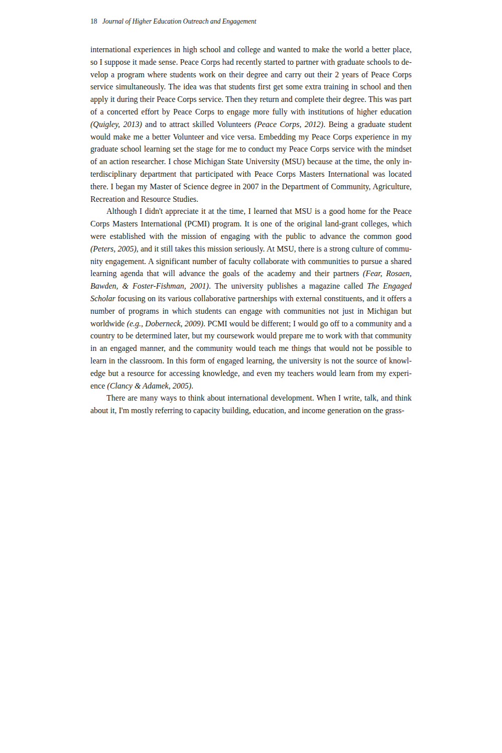18 Journal of Higher Education Outreach and Engagement
international experiences in high school and college and wanted to make the world a better place, so I suppose it made sense. Peace Corps had recently started to partner with graduate schools to develop a program where students work on their degree and carry out their 2 years of Peace Corps service simultaneously. The idea was that students first get some extra training in school and then apply it during their Peace Corps service. Then they return and complete their degree. This was part of a concerted effort by Peace Corps to engage more fully with institutions of higher education (Quigley, 2013) and to attract skilled Volunteers (Peace Corps, 2012). Being a graduate student would make me a better Volunteer and vice versa. Embedding my Peace Corps experience in my graduate school learning set the stage for me to conduct my Peace Corps service with the mindset of an action researcher. I chose Michigan State University (MSU) because at the time, the only interdisciplinary department that participated with Peace Corps Masters International was located there. I began my Master of Science degree in 2007 in the Department of Community, Agriculture, Recreation and Resource Studies.
Although I didn't appreciate it at the time, I learned that MSU is a good home for the Peace Corps Masters International (PCMI) program. It is one of the original land-grant colleges, which were established with the mission of engaging with the public to advance the common good (Peters, 2005), and it still takes this mission seriously. At MSU, there is a strong culture of community engagement. A significant number of faculty collaborate with communities to pursue a shared learning agenda that will advance the goals of the academy and their partners (Fear, Rosaen, Bawden, & Foster-Fishman, 2001). The university publishes a magazine called The Engaged Scholar focusing on its various collaborative partnerships with external constituents, and it offers a number of programs in which students can engage with communities not just in Michigan but worldwide (e.g., Doberneck, 2009). PCMI would be different; I would go off to a community and a country to be determined later, but my coursework would prepare me to work with that community in an engaged manner, and the community would teach me things that would not be possible to learn in the classroom. In this form of engaged learning, the university is not the source of knowledge but a resource for accessing knowledge, and even my teachers would learn from my experience (Clancy & Adamek, 2005).
There are many ways to think about international development. When I write, talk, and think about it, I'm mostly referring to capacity building, education, and income generation on the grass-